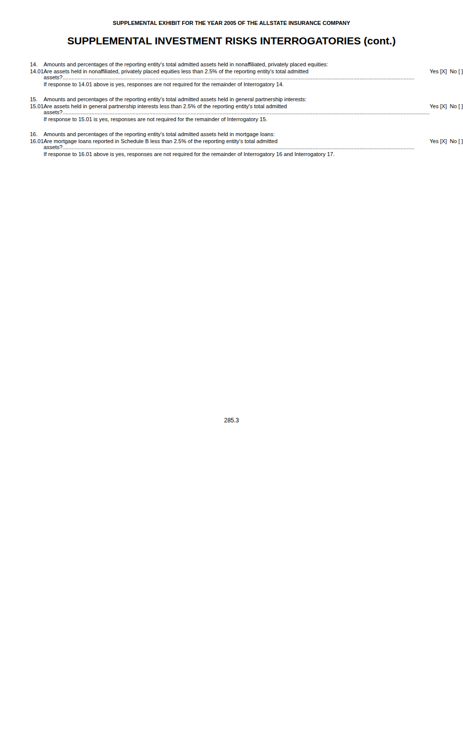SUPPLEMENTAL EXHIBIT FOR THE YEAR 2005 OF THE ALLSTATE INSURANCE COMPANY
SUPPLEMENTAL INVESTMENT RISKS INTERROGATORIES (cont.)
| 14. | Amounts and percentages of the reporting entity's total admitted assets held in nonaffiliated, privately placed equities: | |
| 14.01 | Are assets held in nonaffiliated, privately placed equities less than 2.5% of the reporting entity's total admitted assets? ....................................................................................................................................................................................................................................... | Yes [X] No [ ] |
| | If response to 14.01 above is yes, responses are not required for the remainder of Interrogatory 14. | |
| 15. | Amounts and percentages of the reporting entity's total admitted assets held in general partnership interests: | |
| 15.01 | Are assets held in general partnership interests less than 2.5% of the reporting entity's total admitted assets? ................................................................................................................................................................................................................................................. | Yes [X] No [ ] |
| | If response to 15.01 is yes, responses are not required for the remainder of Interrogatory 15. | |
| 16. | Amounts and percentages of the reporting entity's total admitted assets held in mortgage loans: | |
| 16.01 | Are mortgage loans reported in Schedule B less than 2.5% of the reporting entity's total admitted assets? ....................................................................................................................................................................................................................................... | Yes [X] No [ ] |
| | If response to 16.01 above is yes, responses are not required for the remainder of Interrogatory 16 and Interrogatory 17. | |
285.3